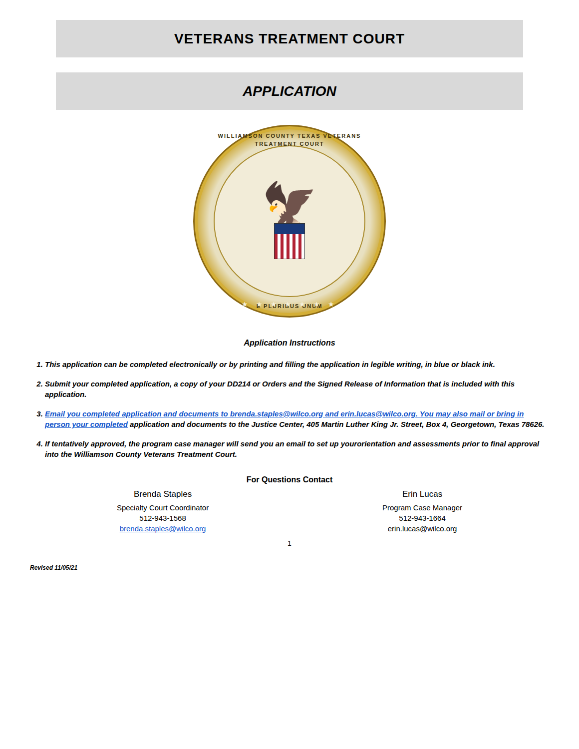VETERANS TREATMENT COURT
APPLICATION
WILLIAMSON COUNTY TEXAS VETERANS TREATMENT COURT
🦅
E PLURIBUS UNUM
★ ★ ★ ★ ★ ★ ★
Application Instructions
This application can be completed electronically or by printing and filling the application in legible writing, in blue or black ink.
Submit your completed application, a copy of your DD214 or Orders and the Signed Release of Information that is included with this application.
Email you completed application and documents to brenda.staples@wilco.org and erin.lucas@wilco.org. You may also mail or bring in person your completed application and documents to the Justice Center, 405 Martin Luther King Jr. Street, Box 4, Georgetown, Texas 78626.
If tentatively approved, the program case manager will send you an email to set up yourorientation and assessments prior to final approval into the Williamson County Veterans Treatment Court.
For Questions Contact
Brenda Staples
Specialty Court Coordinator
512-943-1568
brenda.staples@wilco.org
Erin Lucas
Program Case Manager
512-943-1664
erin.lucas@wilco.org
1
Revised 11/05/21